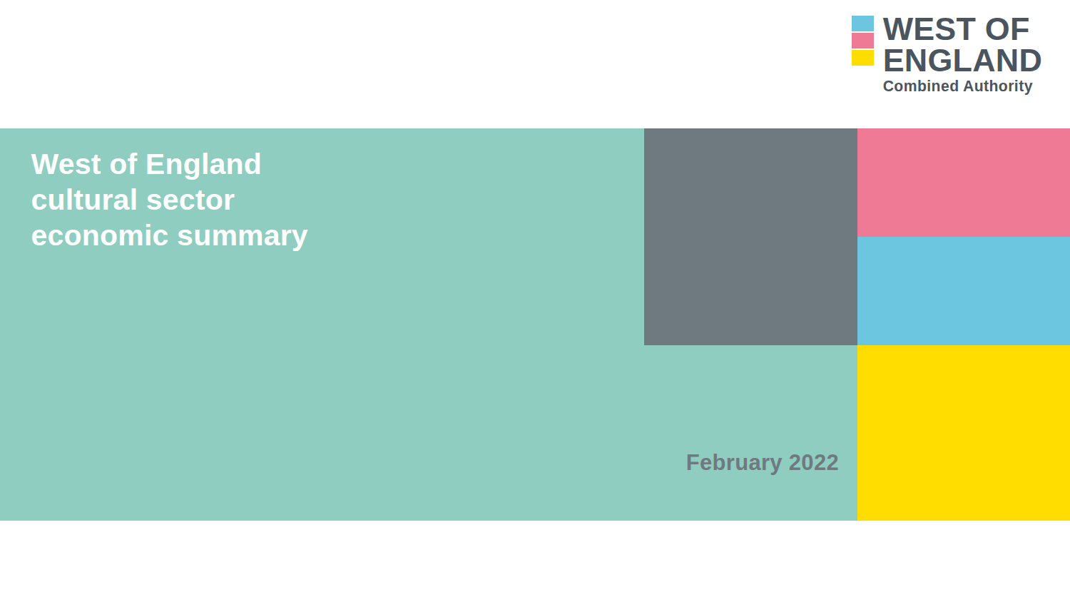WEST OF ENGLAND Combined Authority
West of England
cultural sector
economic summary
February 2022